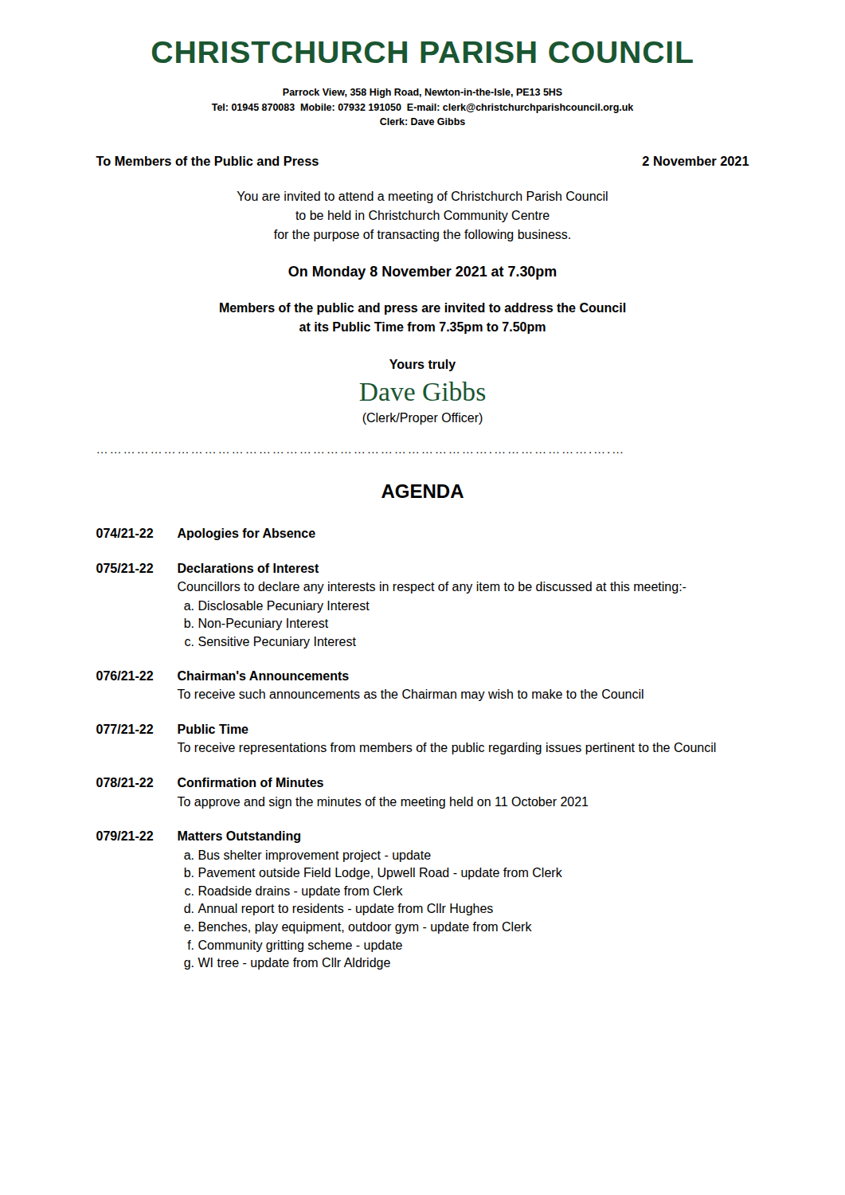CHRISTCHURCH PARISH COUNCIL
Parrock View, 358 High Road, Newton-in-the-Isle, PE13 5HS
Tel: 01945 870083 Mobile: 07932 191050 E-mail: clerk@christchurchparishcouncil.org.uk
Clerk: Dave Gibbs
To Members of the Public and Press 2 November 2021
You are invited to attend a meeting of Christchurch Parish Council
to be held in Christchurch Community Centre
for the purpose of transacting the following business.
On Monday 8 November 2021 at 7.30pm
Members of the public and press are invited to address the Council
at its Public Time from 7.35pm to 7.50pm
Yours truly
Dave Gibbs
(Clerk/Proper Officer)
…………………………………………………………………………….………………….….…
AGENDA
074/21-22
Apologies for Absence
075/21-22
Declarations of Interest
Councillors to declare any interests in respect of any item to be discussed at this meeting:-
Disclosable Pecuniary Interest
Non-Pecuniary Interest
Sensitive Pecuniary Interest
076/21-22
Chairman's Announcements
To receive such announcements as the Chairman may wish to make to the Council
077/21-22
Public Time
To receive representations from members of the public regarding issues pertinent to the Council
078/21-22
Confirmation of Minutes
To approve and sign the minutes of the meeting held on 11 October 2021
079/21-22
Matters Outstanding
Bus shelter improvement project - update
Pavement outside Field Lodge, Upwell Road - update from Clerk
Roadside drains - update from Clerk
Annual report to residents - update from Cllr Hughes
Benches, play equipment, outdoor gym - update from Clerk
Community gritting scheme - update
WI tree - update from Cllr Aldridge